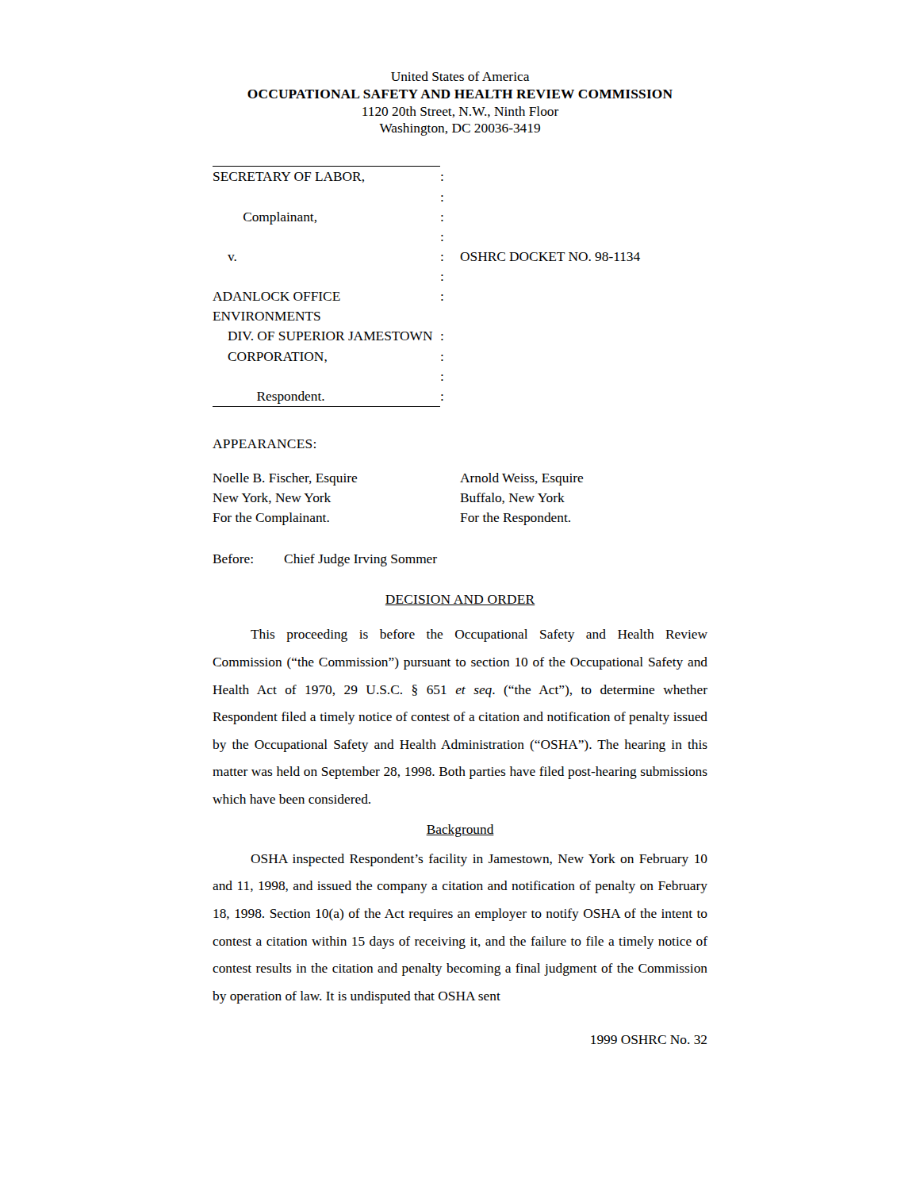United States of America
OCCUPATIONAL SAFETY AND HEALTH REVIEW COMMISSION
1120 20th Street, N.W., Ninth Floor
Washington, DC 20036-3419
| SECRETARY OF LABOR, | : | |
| | : | |
| Complainant, | : | |
| | : | |
| v. | : | OSHRC DOCKET NO. 98-1134 |
| | : | |
| ADANLOCK OFFICE ENVIRONMENTS | : | |
| DIV. OF SUPERIOR JAMESTOWN | : | |
| CORPORATION, | : | |
| | : | |
| Respondent. | : | |
APPEARANCES:
| Noelle B. Fischer, Esquire | Arnold Weiss, Esquire |
| New York, New York | Buffalo, New York |
| For the Complainant. | For the Respondent. |
Before: Chief Judge Irving Sommer
DECISION AND ORDER
This proceeding is before the Occupational Safety and Health Review Commission (“the Commission”) pursuant to section 10 of the Occupational Safety and Health Act of 1970, 29 U.S.C. § 651 et seq. (“the Act”), to determine whether Respondent filed a timely notice of contest of a citation and notification of penalty issued by the Occupational Safety and Health Administration (“OSHA”). The hearing in this matter was held on September 28, 1998. Both parties have filed post-hearing submissions which have been considered.
Background
OSHA inspected Respondent’s facility in Jamestown, New York on February 10 and 11, 1998, and issued the company a citation and notification of penalty on February 18, 1998. Section 10(a) of the Act requires an employer to notify OSHA of the intent to contest a citation within 15 days of receiving it, and the failure to file a timely notice of contest results in the citation and penalty becoming a final judgment of the Commission by operation of law. It is undisputed that OSHA sent
1999 OSHRC No. 32